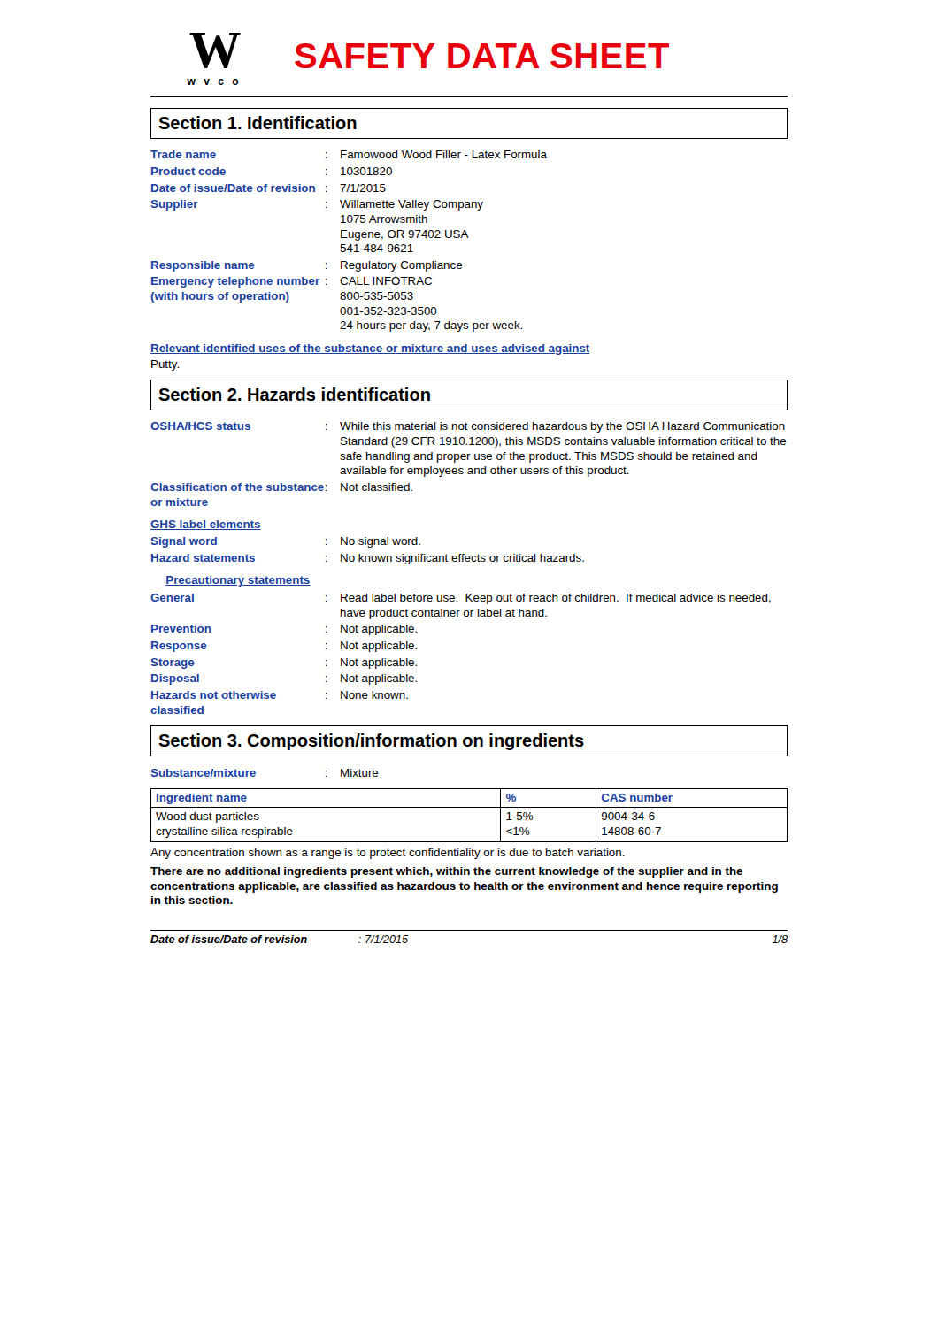W
w v c o
SAFETY DATA SHEET
Section 1. Identification
| Trade name | : | Famowood Wood Filler - Latex Formula |
| Product code | : | 10301820 |
| Date of issue/Date of revision | : | 7/1/2015 |
| Supplier | : | Willamette Valley Company 1075 Arrowsmith Eugene, OR 97402 USA 541-484-9621 |
| Responsible name | : | Regulatory Compliance |
| Emergency telephone number (with hours of operation) | : | CALL INFOTRAC 800-535-5053 001-352-323-3500 24 hours per day, 7 days per week. |
Relevant identified uses of the substance or mixture and uses advised against
Putty.
Section 2. Hazards identification
| OSHA/HCS status | : | While this material is not considered hazardous by the OSHA Hazard Communication Standard (29 CFR 1910.1200), this MSDS contains valuable information critical to the safe handling and proper use of the product. This MSDS should be retained and available for employees and other users of this product. |
| Classification of the substance or mixture | : | Not classified. |
GHS label elements
| Signal word | : | No signal word. |
| Hazard statements | : | No known significant effects or critical hazards. |
Precautionary statements
| General | : | Read label before use. Keep out of reach of children. If medical advice is needed, have product container or label at hand. |
| Prevention | : | Not applicable. |
| Response | : | Not applicable. |
| Storage | : | Not applicable. |
| Disposal | : | Not applicable. |
| Hazards not otherwise classified | : | None known. |
Section 3. Composition/information on ingredients
| Substance/mixture | : | Mixture |
| Ingredient name | % | CAS number |
| --- | --- | --- |
| Wood dust particles crystalline silica respirable | 1-5% <1% | 9004-34-6 14808-60-7 |
Any concentration shown as a range is to protect confidentiality or is due to batch variation.
There are no additional ingredients present which, within the current knowledge of the supplier and in the concentrations applicable, are classified as hazardous to health or the environment and hence require reporting in this section.
Date of issue/Date of revision
: 7/1/2015
1/8